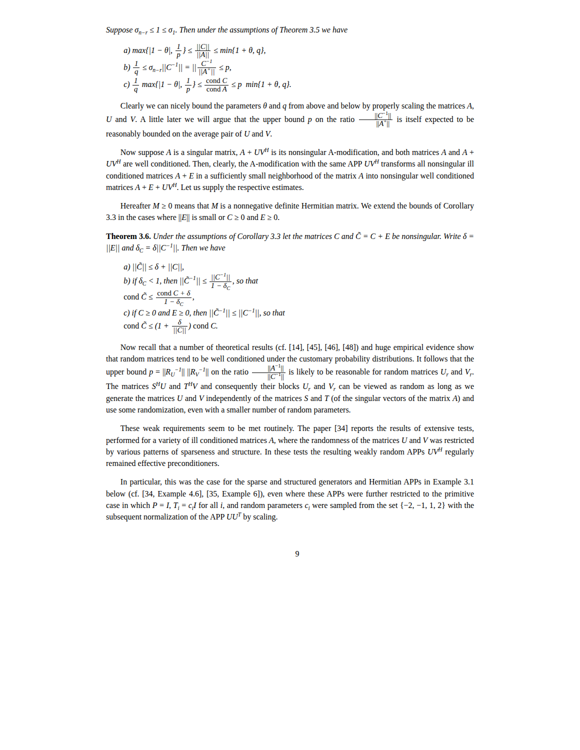Suppose σn−r ≤ 1 ≤ σ1. Then under the assumptions of Theorem 3.5 we have
a) max{|1 − θ|, 1 p} ≤ ||C||||A|| ≤ min{1 + θ, q},
b) 1 q ≤ σn−r||C−1|| = ||C−1||A+|| ≤ p,
c) 1 q max{|1 − θ|, 1 p} ≤ cond C cond A ≤ p min{1 + θ, q}.
Clearly we can nicely bound the parameters θ and q from above and below by properly scaling the matrices A, U and V. A little later we will argue that the upper bound p on the ratio ||C−1||||A+|| is itself expected to be reasonably bounded on the average pair of U and V.
Now suppose A is a singular matrix, A + UVH is its nonsingular A-modification, and both matrices A and A + UVH are well conditioned. Then, clearly, the A-modification with the same APP UVH transforms all nonsingular ill conditioned matrices A + E in a sufficiently small neighborhood of the matrix A into nonsingular well conditioned matrices A + E + UVH. Let us supply the respective estimates.
Hereafter M ≥ 0 means that M is a nonnegative definite Hermitian matrix. We extend the bounds of Corollary 3.3 in the cases where ||E|| is small or C ≥ 0 and E ≥ 0.
Theorem 3.6. Under the assumptions of Corollary 3.3 let the matrices C and C̃ = C + E be nonsingular. Write δ = ||E|| and δC = δ||C−1||. Then we have
a) ||C̃|| ≤ δ + ||C||,
b) if δC < 1, then ||C̃−1|| ≤ ||C−1||1 − δC, so that
cond C̃ ≤ cond C + δ 1 − δC,
c) if C ≥ 0 and E ≥ 0, then ||C̃−1|| ≤ ||C−1||, so that
cond C̃ ≤ (1 + δ||C||) cond C.
Now recall that a number of theoretical results (cf. [14], [45], [46], [48]) and huge empirical evidence show that random matrices tend to be well conditioned under the customary probability distributions. It follows that the upper bound p = ||RU−1|| ||RV−1|| on the ratio ||A−1||||C−1|| is likely to be reasonable for random matrices Ur and Vr. The matrices SHU and THV and consequently their blocks Ur and Vr can be viewed as random as long as we generate the matrices U and V independently of the matrices S and T (of the singular vectors of the matrix A) and use some randomization, even with a smaller number of random parameters.
These weak requirements seem to be met routinely. The paper [34] reports the results of extensive tests, performed for a variety of ill conditioned matrices A, where the randomness of the matrices U and V was restricted by various patterns of sparseness and structure. In these tests the resulting weakly random APPs UVH regularly remained effective preconditioners.
In particular, this was the case for the sparse and structured generators and Hermitian APPs in Example 3.1 below (cf. [34, Example 4.6], [35, Example 6]), even where these APPs were further restricted to the primitive case in which P = I, Ti = ciI for all i, and random parameters ci were sampled from the set {−2, −1, 1, 2} with the subsequent normalization of the APP UUT by scaling.
9